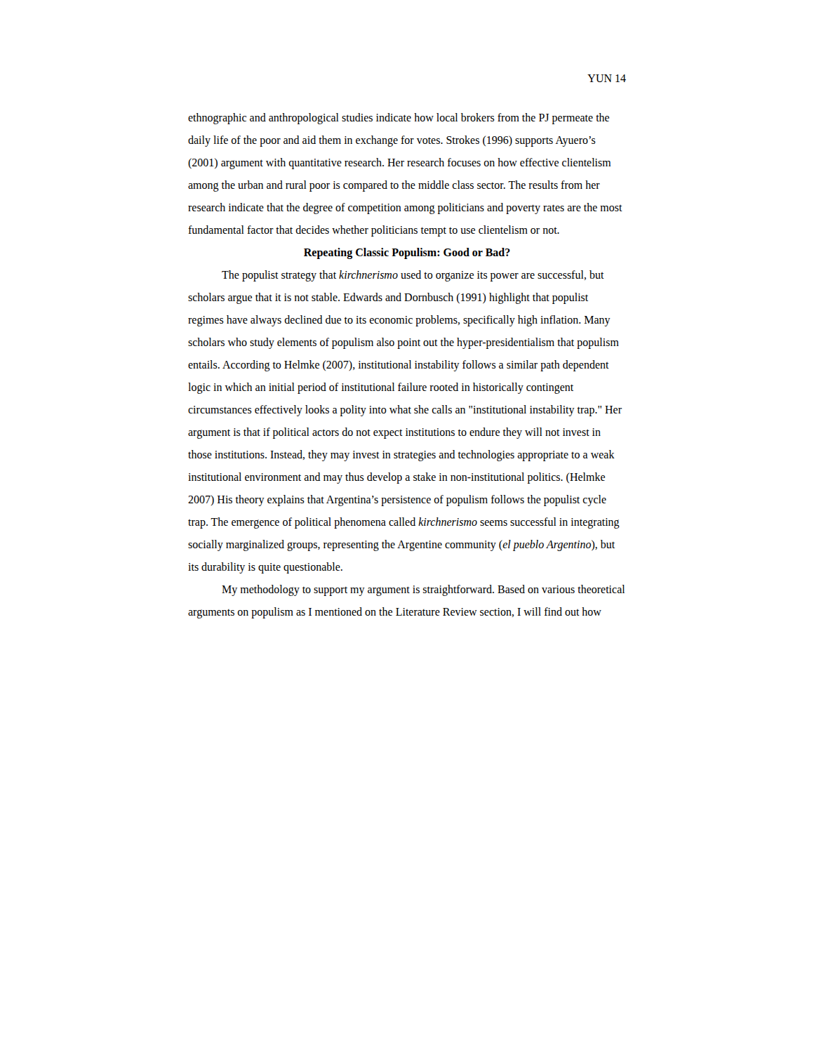YUN 14
ethnographic and anthropological studies indicate how local brokers from the PJ permeate the daily life of the poor and aid them in exchange for votes. Strokes (1996) supports Ayuero’s (2001) argument with quantitative research. Her research focuses on how effective clientelism among the urban and rural poor is compared to the middle class sector. The results from her research indicate that the degree of competition among politicians and poverty rates are the most fundamental factor that decides whether politicians tempt to use clientelism or not.
Repeating Classic Populism: Good or Bad?
The populist strategy that kirchnerismo used to organize its power are successful, but scholars argue that it is not stable. Edwards and Dornbusch (1991) highlight that populist regimes have always declined due to its economic problems, specifically high inflation. Many scholars who study elements of populism also point out the hyper-presidentialism that populism entails. According to Helmke (2007), institutional instability follows a similar path dependent logic in which an initial period of institutional failure rooted in historically contingent circumstances effectively looks a polity into what she calls an "institutional instability trap." Her argument is that if political actors do not expect institutions to endure they will not invest in those institutions. Instead, they may invest in strategies and technologies appropriate to a weak institutional environment and may thus develop a stake in non-institutional politics. (Helmke 2007) His theory explains that Argentina’s persistence of populism follows the populist cycle trap. The emergence of political phenomena called kirchnerismo seems successful in integrating socially marginalized groups, representing the Argentine community (el pueblo Argentino), but its durability is quite questionable.
My methodology to support my argument is straightforward. Based on various theoretical arguments on populism as I mentioned on the Literature Review section, I will find out how